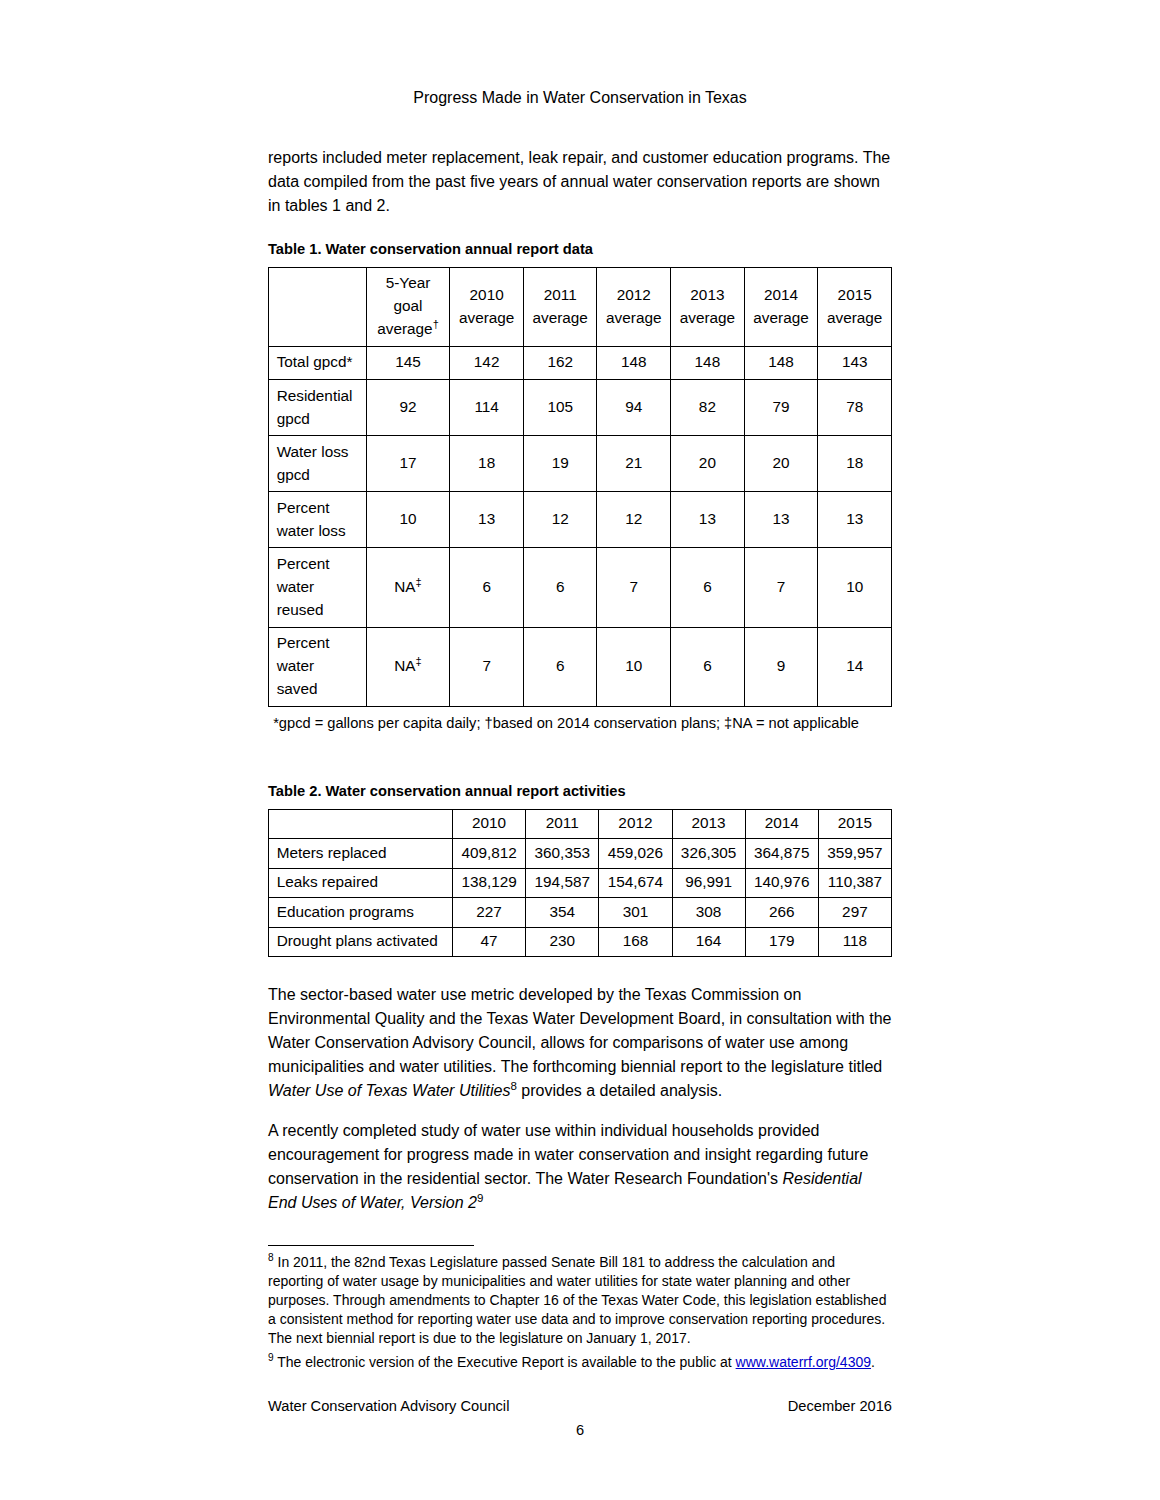Progress Made in Water Conservation in Texas
reports included meter replacement, leak repair, and customer education programs. The data compiled from the past five years of annual water conservation reports are shown in tables 1 and 2.
Table 1. Water conservation annual report data
| | 5-Year goal average † | 2010 average | 2011 average | 2012 average | 2013 average | 2014 average | 2015 average |
| --- | --- | --- | --- | --- | --- | --- | --- |
| Total gpcd* | 145 | 142 | 162 | 148 | 148 | 148 | 143 |
| Residential gpcd | 92 | 114 | 105 | 94 | 82 | 79 | 78 |
| Water loss gpcd | 17 | 18 | 19 | 21 | 20 | 20 | 18 |
| Percent water loss | 10 | 13 | 12 | 12 | 13 | 13 | 13 |
| Percent water reused | NA ‡ | 6 | 6 | 7 | 6 | 7 | 10 |
| Percent water saved | NA ‡ | 7 | 6 | 10 | 6 | 9 | 14 |
*gpcd = gallons per capita daily; †based on 2014 conservation plans; ‡NA = not applicable
Table 2. Water conservation annual report activities
| | 2010 | 2011 | 2012 | 2013 | 2014 | 2015 |
| --- | --- | --- | --- | --- | --- | --- |
| Meters replaced | 409,812 | 360,353 | 459,026 | 326,305 | 364,875 | 359,957 |
| Leaks repaired | 138,129 | 194,587 | 154,674 | 96,991 | 140,976 | 110,387 |
| Education programs | 227 | 354 | 301 | 308 | 266 | 297 |
| Drought plans activated | 47 | 230 | 168 | 164 | 179 | 118 |
The sector-based water use metric developed by the Texas Commission on Environmental Quality and the Texas Water Development Board, in consultation with the Water Conservation Advisory Council, allows for comparisons of water use among municipalities and water utilities. The forthcoming biennial report to the legislature titled Water Use of Texas Water Utilities8 provides a detailed analysis.
A recently completed study of water use within individual households provided encouragement for progress made in water conservation and insight regarding future conservation in the residential sector. The Water Research Foundation's Residential End Uses of Water, Version 29
8 In 2011, the 82nd Texas Legislature passed Senate Bill 181 to address the calculation and reporting of water usage by municipalities and water utilities for state water planning and other purposes. Through amendments to Chapter 16 of the Texas Water Code, this legislation established a consistent method for reporting water use data and to improve conservation reporting procedures. The next biennial report is due to the legislature on January 1, 2017.
9 The electronic version of the Executive Report is available to the public at www.waterrf.org/4309.
Water Conservation Advisory Council December 2016
6